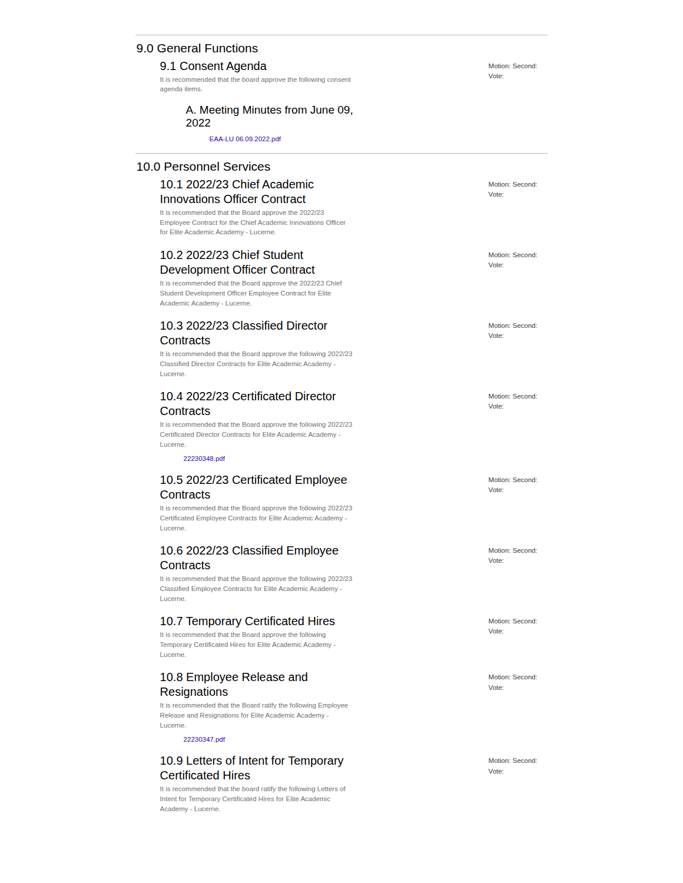9.0 General Functions
Motion: Second:
Vote:
9.1 Consent Agenda
It is recommended that the board approve the following consent agenda items.
A. Meeting Minutes from June 09, 2022
EAA-LU 06.09.2022.pdf
10.0 Personnel Services
Motion: Second:
Vote:
10.1 2022/23 Chief Academic Innovations Officer Contract
It is recommended that the Board approve the 2022/23 Employee Contract for the Chief Academic Innovations Officer for Elite Academic Academy - Lucerne.
Motion: Second:
Vote:
10.2 2022/23 Chief Student Development Officer Contract
It is recommended that the Board approve the 2022/23 Chief Student Development Officer Employee Contract for Elite Academic Academy - Lucerne.
Motion: Second:
Vote:
10.3 2022/23 Classified Director Contracts
It is recommended that the Board approve the following 2022/23 Classified Director Contracts for Elite Academic Academy - Lucerne.
Motion: Second:
Vote:
10.4 2022/23 Certificated Director Contracts
It is recommended that the Board approve the following 2022/23 Certificated Director Contracts for Elite Academic Academy - Lucerne.
22230348.pdf
Motion: Second:
Vote:
10.5 2022/23 Certificated Employee Contracts
It is recommended that the Board approve the following 2022/23 Certificated Employee Contracts for Elite Academic Academy - Lucerne.
Motion: Second:
Vote:
10.6 2022/23 Classified Employee Contracts
It is recommended that the Board approve the following 2022/23 Classified Employee Contracts for Elite Academic Academy - Lucerne.
Motion: Second:
Vote:
10.7 Temporary Certificated Hires
It is recommended that the Board approve the following Temporary Certificated Hires for Elite Academic Academy - Lucerne.
Motion: Second:
Vote:
10.8 Employee Release and Resignations
It is recommended that the Board ratify the following Employee Release and Resignations for Elite Academic Academy - Lucerne.
22230347.pdf
Motion: Second:
Vote:
10.9 Letters of Intent for Temporary Certificated Hires
It is recommended that the board ratify the following Letters of Intent for Temporary Certificated Hires for Elite Academic Academy - Lucerne.